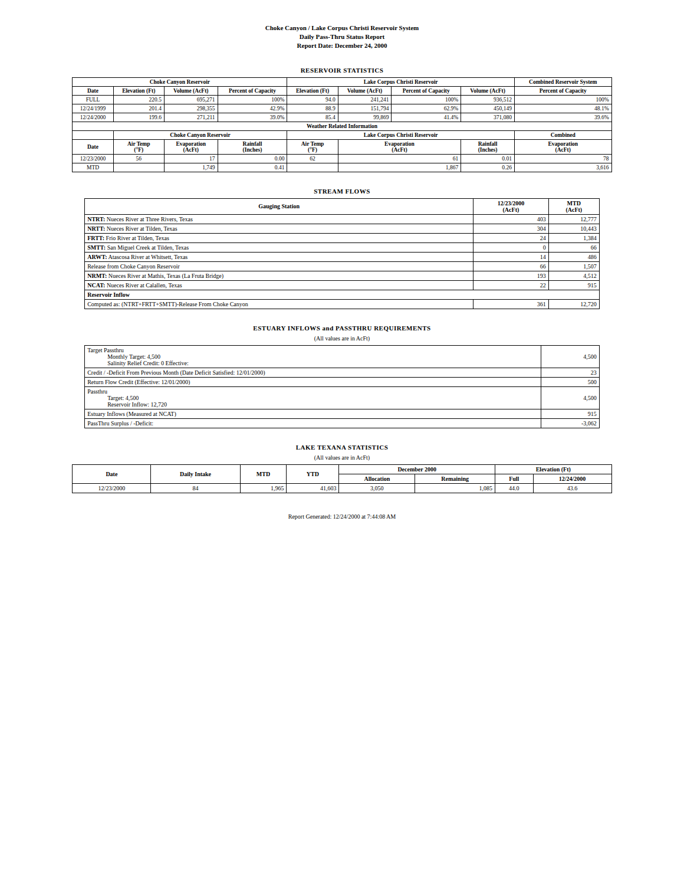Choke Canyon / Lake Corpus Christi Reservoir System
Daily Pass-Thru Status Report
Report Date: December 24, 2000
RESERVOIR STATISTICS
| Choke Canyon Reservoir | Lake Corpus Christi Reservoir | Combined Reservoir System |
| --- | --- | --- |
| Date | Elevation (Ft) | Volume (AcFt) | Percent of Capacity | Elevation (Ft) | Volume (AcFt) | Percent of Capacity | Volume (AcFt) | Percent of Capacity |
| FULL | 220.5 | 695,271 | 100% | 94.0 | 241,241 | 100% | 936,512 | 100% |
| 12/24/1999 | 201.4 | 298,355 | 42.9% | 88.9 | 151,794 | 62.9% | 450,149 | 48.1% |
| 12/24/2000 | 199.6 | 271,211 | 39.0% | 85.4 | 99,869 | 41.4% | 371,080 | 39.6% |
| Weather Related Information |
| | Choke Canyon Reservoir | Lake Corpus Christi Reservoir | Combined |
| Date | Air Temp (°F) | Evaporation (AcFt) | Rainfall (Inches) | Air Temp (°F) | Evaporation (AcFt) | Rainfall (Inches) | Evaporation (AcFt) |
| 12/23/2000 | 56 | 17 | 0.00 | 62 | 61 | 0.01 | 78 |
| MTD | | 1,749 | 0.41 | | 1,867 | 0.26 | 3,616 |
STREAM FLOWS
| Gauging Station | 12/23/2000 (AcFt) | MTD (AcFt) |
| --- | --- | --- |
| NTRT: Nueces River at Three Rivers, Texas | 403 | 12,777 |
| NRTT: Nueces River at Tilden, Texas | 304 | 10,443 |
| FRTT: Frio River at Tilden, Texas | 24 | 1,384 |
| SMTT: San Miguel Creek at Tilden, Texas | 0 | 66 |
| ARWT: Atascosa River at Whitsett, Texas | 14 | 486 |
| Release from Choke Canyon Reservoir | 66 | 1,507 |
| NRMT: Nueces River at Mathis, Texas (La Fruta Bridge) | 193 | 4,512 |
| NCAT: Nueces River at Calallen, Texas | 22 | 915 |
| Reservoir Inflow |
| Computed as: (NTRT+FRTT+SMTT)-Release From Choke Canyon | 361 | 12,720 |
ESTUARY INFLOWS and PASSTHRU REQUIREMENTS
(All values are in AcFt)
| Target Passthru Monthly Target: 4,500 Salinity Relief Credit: 0 Effective: | 4,500 |
| Credit / -Deficit From Previous Month (Date Deficit Satisfied: 12/01/2000) | 23 |
| Return Flow Credit (Effective: 12/01/2000) | 500 |
| Passthru Target: 4,500 Reservoir Inflow: 12,720 | 4,500 |
| Estuary Inflows (Measured at NCAT) | 915 |
| PassThru Surplus / -Deficit: | -3,062 |
LAKE TEXANA STATISTICS
(All values are in AcFt)
| Date | Daily Intake | MTD | YTD | December 2000 | Elevation (Ft) |
| --- | --- | --- | --- | --- | --- |
| Allocation | Remaining | Full | 12/24/2000 |
| 12/23/2000 | 84 | 1,965 | 41,603 | 3,050 | 1,085 | 44.0 | 43.6 |
Report Generated: 12/24/2000 at 7:44:08 AM